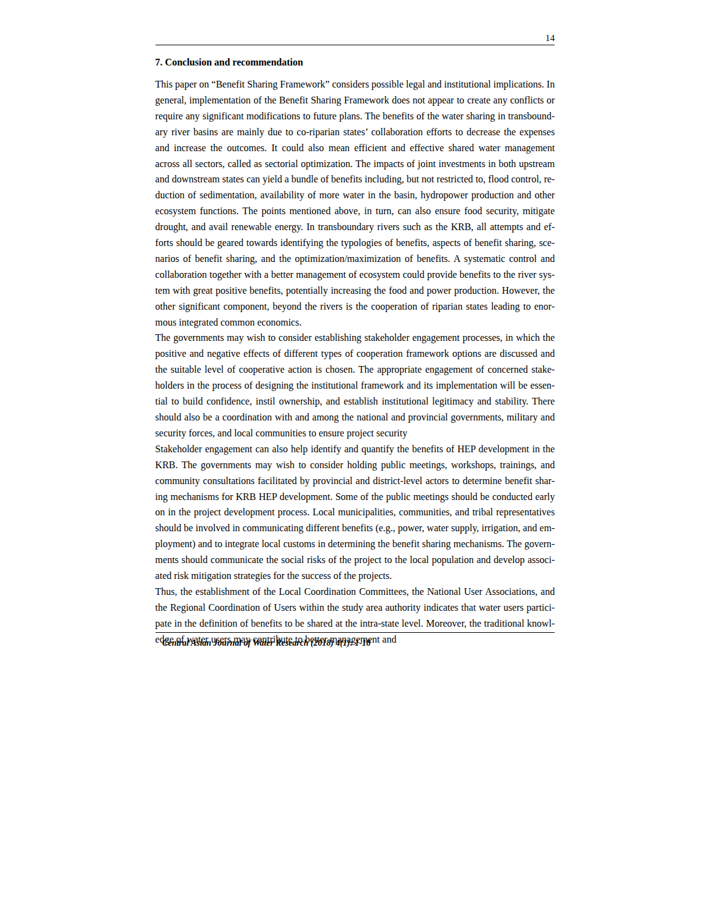14
7. Conclusion and recommendation
This paper on “Benefit Sharing Framework” considers possible legal and institutional implications. In general, implementation of the Benefit Sharing Framework does not appear to create any conflicts or require any significant modifications to future plans. The benefits of the water sharing in transboundary river basins are mainly due to co-riparian states’ collaboration efforts to decrease the expenses and increase the outcomes. It could also mean efficient and effective shared water management across all sectors, called as sectorial optimization. The impacts of joint investments in both upstream and downstream states can yield a bundle of benefits including, but not restricted to, flood control, reduction of sedimentation, availability of more water in the basin, hydropower production and other ecosystem functions. The points mentioned above, in turn, can also ensure food security, mitigate drought, and avail renewable energy. In transboundary rivers such as the KRB, all attempts and efforts should be geared towards identifying the typologies of benefits, aspects of benefit sharing, scenarios of benefit sharing, and the optimization/maximization of benefits. A systematic control and collaboration together with a better management of ecosystem could provide benefits to the river system with great positive benefits, potentially increasing the food and power production. However, the other significant component, beyond the rivers is the cooperation of riparian states leading to enormous integrated common economics.
The governments may wish to consider establishing stakeholder engagement processes, in which the positive and negative effects of different types of cooperation framework options are discussed and the suitable level of cooperative action is chosen. The appropriate engagement of concerned stakeholders in the process of designing the institutional framework and its implementation will be essential to build confidence, instil ownership, and establish institutional legitimacy and stability. There should also be a coordination with and among the national and provincial governments, military and security forces, and local communities to ensure project security
Stakeholder engagement can also help identify and quantify the benefits of HEP development in the KRB. The governments may wish to consider holding public meetings, workshops, trainings, and community consultations facilitated by provincial and district-level actors to determine benefit sharing mechanisms for KRB HEP development. Some of the public meetings should be conducted early on in the project development process. Local municipalities, communities, and tribal representatives should be involved in communicating different benefits (e.g., power, water supply, irrigation, and employment) and to integrate local customs in determining the benefit sharing mechanisms. The governments should communicate the social risks of the project to the local population and develop associated risk mitigation strategies for the success of the projects.
Thus, the establishment of the Local Coordination Committees, the National User Associations, and the Regional Coordination of Users within the study area authority indicates that water users participate in the definition of benefits to be shared at the intra-state level. Moreover, the traditional knowledge of water users may contribute to better management and
Central Asian Journal of Water Research (2018) 4(1): 1-18